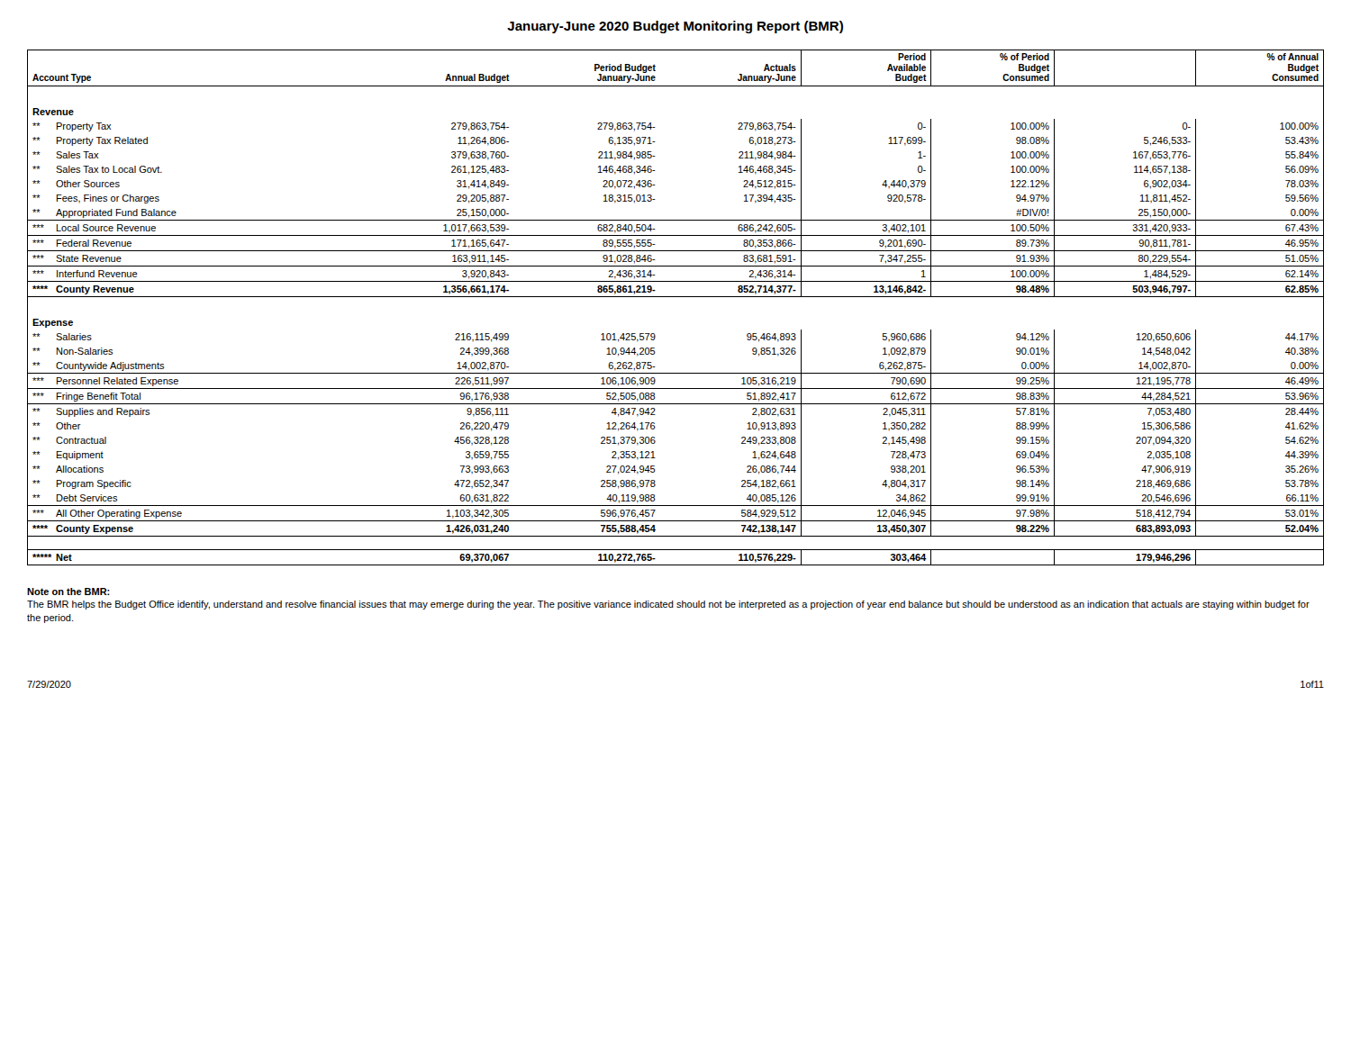January-June 2020 Budget Monitoring Report (BMR)
| Account Type | Annual Budget | Period Budget January-June | Actuals January-June | Period Available Budget | % of Period Budget Consumed | | % of Annual Budget Consumed |
| --- | --- | --- | --- | --- | --- | --- | --- |
| Revenue | |
| ** Property Tax | 279,863,754- | 279,863,754- | 279,863,754- | 0- | 100.00% | 0- | 100.00% |
| ** Property Tax Related | 11,264,806- | 6,135,971- | 6,018,273- | 117,699- | 98.08% | 5,246,533- | 53.43% |
| ** Sales Tax | 379,638,760- | 211,984,985- | 211,984,984- | 1- | 100.00% | 167,653,776- | 55.84% |
| ** Sales Tax to Local Govt. | 261,125,483- | 146,468,346- | 146,468,345- | 0- | 100.00% | 114,657,138- | 56.09% |
| ** Other Sources | 31,414,849- | 20,072,436- | 24,512,815- | 4,440,379 | 122.12% | 6,902,034- | 78.03% |
| ** Fees, Fines or Charges | 29,205,887- | 18,315,013- | 17,394,435- | 920,578- | 94.97% | 11,811,452- | 59.56% |
| ** Appropriated Fund Balance | 25,150,000- | | | | #DIV/0! | 25,150,000- | 0.00% |
| *** Local Source Revenue | 1,017,663,539- | 682,840,504- | 686,242,605- | 3,402,101 | 100.50% | 331,420,933- | 67.43% |
| *** Federal Revenue | 171,165,647- | 89,555,555- | 80,353,866- | 9,201,690- | 89.73% | 90,811,781- | 46.95% |
| *** State Revenue | 163,911,145- | 91,028,846- | 83,681,591- | 7,347,255- | 91.93% | 80,229,554- | 51.05% |
| *** Interfund Revenue | 3,920,843- | 2,436,314- | 2,436,314- | 1 | 100.00% | 1,484,529- | 62.14% |
| **** County Revenue | 1,356,661,174- | 865,861,219- | 852,714,377- | 13,146,842- | 98.48% | 503,946,797- | 62.85% |
| Expense | |
| ** Salaries | 216,115,499 | 101,425,579 | 95,464,893 | 5,960,686 | 94.12% | 120,650,606 | 44.17% |
| ** Non-Salaries | 24,399,368 | 10,944,205 | 9,851,326 | 1,092,879 | 90.01% | 14,548,042 | 40.38% |
| ** Countywide Adjustments | 14,002,870- | 6,262,875- | | 6,262,875- | 0.00% | 14,002,870- | 0.00% |
| *** Personnel Related Expense | 226,511,997 | 106,106,909 | 105,316,219 | 790,690 | 99.25% | 121,195,778 | 46.49% |
| *** Fringe Benefit Total | 96,176,938 | 52,505,088 | 51,892,417 | 612,672 | 98.83% | 44,284,521 | 53.96% |
| ** Supplies and Repairs | 9,856,111 | 4,847,942 | 2,802,631 | 2,045,311 | 57.81% | 7,053,480 | 28.44% |
| ** Other | 26,220,479 | 12,264,176 | 10,913,893 | 1,350,282 | 88.99% | 15,306,586 | 41.62% |
| ** Contractual | 456,328,128 | 251,379,306 | 249,233,808 | 2,145,498 | 99.15% | 207,094,320 | 54.62% |
| ** Equipment | 3,659,755 | 2,353,121 | 1,624,648 | 728,473 | 69.04% | 2,035,108 | 44.39% |
| ** Allocations | 73,993,663 | 27,024,945 | 26,086,744 | 938,201 | 96.53% | 47,906,919 | 35.26% |
| ** Program Specific | 472,652,347 | 258,986,978 | 254,182,661 | 4,804,317 | 98.14% | 218,469,686 | 53.78% |
| ** Debt Services | 60,631,822 | 40,119,988 | 40,085,126 | 34,862 | 99.91% | 20,546,696 | 66.11% |
| *** All Other Operating Expense | 1,103,342,305 | 596,976,457 | 584,929,512 | 12,046,945 | 97.98% | 518,412,794 | 53.01% |
| **** County Expense | 1,426,031,240 | 755,588,454 | 742,138,147 | 13,450,307 | 98.22% | 683,893,093 | 52.04% |
| ***** Net | 69,370,067 | 110,272,765- | 110,576,229- | 303,464 | | 179,946,296 | |
Note on the BMR:
The BMR helps the Budget Office identify, understand and resolve financial issues that may emerge during the year. The positive variance indicated should not be interpreted as a projection of year end balance but should be understood as an indication that actuals are staying within budget for the period.
7/29/2020
1of11